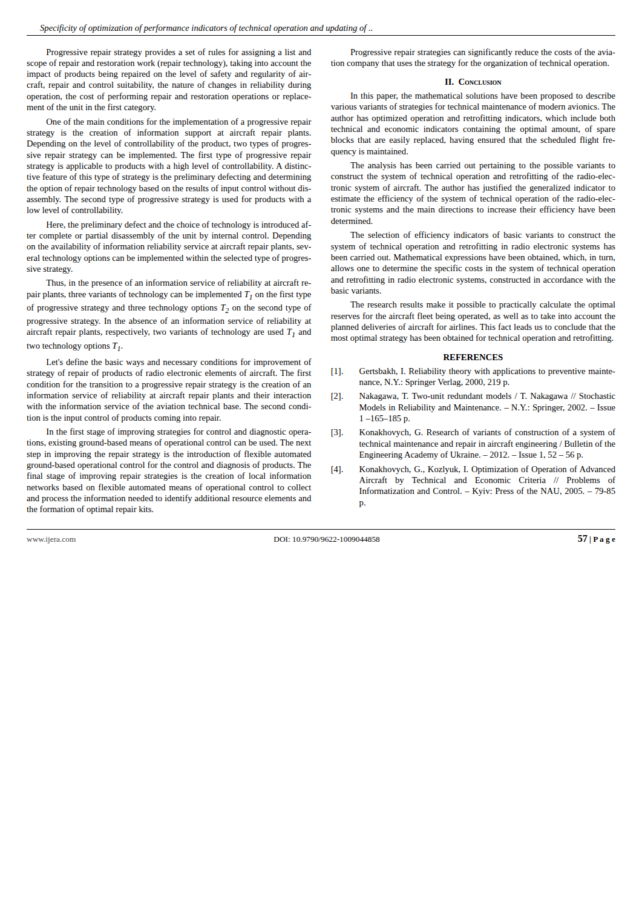Specificity of optimization of performance indicators of technical operation and updating of ..
Progressive repair strategy provides a set of rules for assigning a list and scope of repair and restoration work (repair technology), taking into account the impact of products being repaired on the level of safety and regularity of aircraft, repair and control suitability, the nature of changes in reliability during operation, the cost of performing repair and restoration operations or replacement of the unit in the first category.
One of the main conditions for the implementation of a progressive repair strategy is the creation of information support at aircraft repair plants. Depending on the level of controllability of the product, two types of progressive repair strategy can be implemented. The first type of progressive repair strategy is applicable to products with a high level of controllability. A distinctive feature of this type of strategy is the preliminary defecting and determining the option of repair technology based on the results of input control without disassembly. The second type of progressive strategy is used for products with a low level of controllability.
Here, the preliminary defect and the choice of technology is introduced after complete or partial disassembly of the unit by internal control. Depending on the availability of information reliability service at aircraft repair plants, several technology options can be implemented within the selected type of progressive strategy.
Thus, in the presence of an information service of reliability at aircraft repair plants, three variants of technology can be implemented T1 on the first type of progressive strategy and three technology options T2 on the second type of progressive strategy. In the absence of an information service of reliability at aircraft repair plants, respectively, two variants of technology are used T1 and two technology options T1.
Let's define the basic ways and necessary conditions for improvement of strategy of repair of products of radio electronic elements of aircraft. The first condition for the transition to a progressive repair strategy is the creation of an information service of reliability at aircraft repair plants and their interaction with the information service of the aviation technical base. The second condition is the input control of products coming into repair.
In the first stage of improving strategies for control and diagnostic operations, existing ground-based means of operational control can be used. The next step in improving the repair strategy is the introduction of flexible automated ground-based operational control for the control and diagnosis of products. The final stage of improving repair strategies is the creation of local information networks based on flexible automated means of operational control to collect and process the information needed to identify additional resource elements and the formation of optimal repair kits.
Progressive repair strategies can significantly reduce the costs of the aviation company that uses the strategy for the organization of technical operation.
II. Conclusion
In this paper, the mathematical solutions have been proposed to describe various variants of strategies for technical maintenance of modern avionics. The author has optimized operation and retrofitting indicators, which include both technical and economic indicators containing the optimal amount, of spare blocks that are easily replaced, having ensured that the scheduled flight frequency is maintained.
The analysis has been carried out pertaining to the possible variants to construct the system of technical operation and retrofitting of the radio-electronic system of aircraft. The author has justified the generalized indicator to estimate the efficiency of the system of technical operation of the radio-electronic systems and the main directions to increase their efficiency have been determined.
The selection of efficiency indicators of basic variants to construct the system of technical operation and retrofitting in radio electronic systems has been carried out. Mathematical expressions have been obtained, which, in turn, allows one to determine the specific costs in the system of technical operation and retrofitting in radio electronic systems, constructed in accordance with the basic variants.
The research results make it possible to practically calculate the optimal reserves for the aircraft fleet being operated, as well as to take into account the planned deliveries of aircraft for airlines. This fact leads us to conclude that the most optimal strategy has been obtained for technical operation and retrofitting.
REFERENCES
[1]. Gertsbakh, I. Reliability theory with applications to preventive maintenance, N.Y.: Springer Verlag, 2000, 219 p.
[2]. Nakagawa, T. Two-unit redundant models / T. Nakagawa // Stochastic Models in Reliability and Maintenance. – N.Y.: Springer, 2002. – Issue 1 –165–185 p.
[3]. Konakhovych, G. Research of variants of construction of a system of technical maintenance and repair in aircraft engineering / Bulletin of the Engineering Academy of Ukraine. – 2012. – Issue 1, 52 – 56 p.
[4]. Konakhovych, G., Kozlyuk, I. Optimization of Operation of Advanced Aircraft by Technical and Economic Criteria // Problems of Informatization and Control. – Kyiv: Press of the NAU, 2005. – 79-85 p.
www.ijera.com DOI: 10.9790/9622-1009044858 57 | P a g e